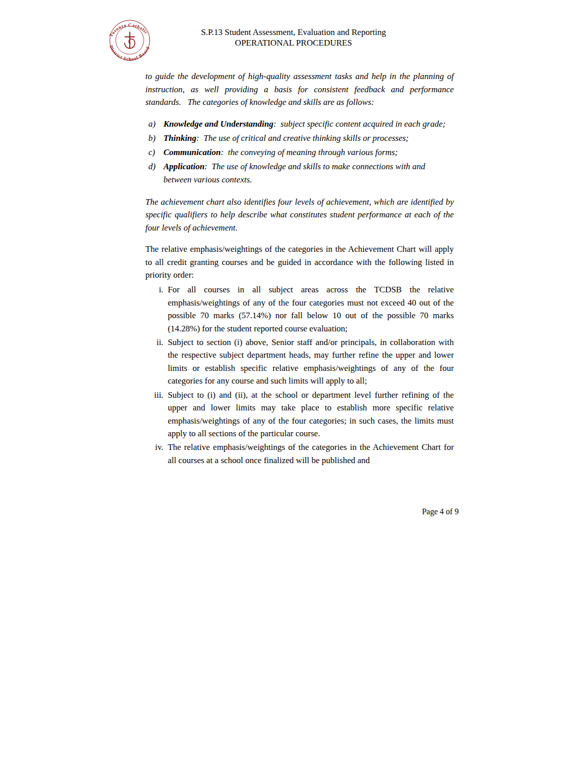Toronto Catholic District School Board
S.P.13 Student Assessment, Evaluation and Reporting OPERATIONAL PROCEDURES
to guide the development of high-quality assessment tasks and help in the planning of instruction, as well providing a basis for consistent feedback and performance standards. The categories of knowledge and skills are as follows:
a) Knowledge and Understanding: subject specific content acquired in each grade;
b) Thinking: The use of critical and creative thinking skills or processes;
c) Communication: the conveying of meaning through various forms;
d) Application: The use of knowledge and skills to make connections with and between various contexts.
The achievement chart also identifies four levels of achievement, which are identified by specific qualifiers to help describe what constitutes student performance at each of the four levels of achievement.
The relative emphasis/weightings of the categories in the Achievement Chart will apply to all credit granting courses and be guided in accordance with the following listed in priority order:
i. For all courses in all subject areas across the TCDSB the relative emphasis/weightings of any of the four categories must not exceed 40 out of the possible 70 marks (57.14%) nor fall below 10 out of the possible 70 marks (14.28%) for the student reported course evaluation;
ii. Subject to section (i) above, Senior staff and/or principals, in collaboration with the respective subject department heads, may further refine the upper and lower limits or establish specific relative emphasis/weightings of any of the four categories for any course and such limits will apply to all;
iii. Subject to (i) and (ii), at the school or department level further refining of the upper and lower limits may take place to establish more specific relative emphasis/weightings of any of the four categories; in such cases, the limits must apply to all sections of the particular course.
iv. The relative emphasis/weightings of the categories in the Achievement Chart for all courses at a school once finalized will be published and
Page 4 of 9